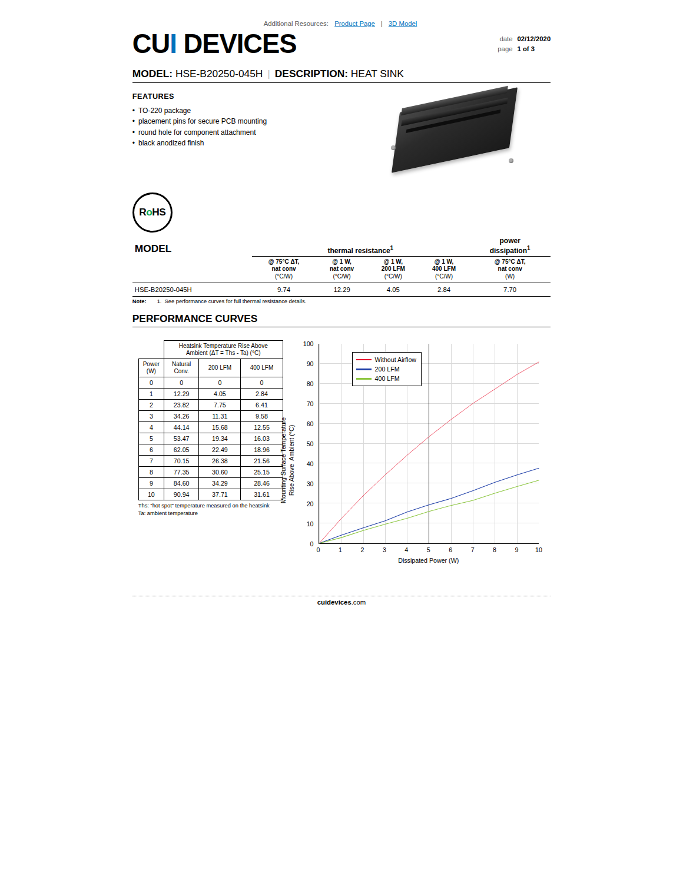Additional Resources: Product Page|3D Model
CUI DEVICES
date 02/12/2020
page 1 of 3
MODEL: HSE-B20250-045H|DESCRIPTION: HEAT SINK
FEATURES
TO-220 package
placement pins for secure PCB mounting
round hole for component attachment
black anodized finish
RoHS
| MODEL | | thermal resistance 1 | power dissipation 1 |
| --- | --- | --- | --- |
| | | @ 75°C ΔT, nat conv (°C/W) | @ 1 W, nat conv (°C/W) | @ 1 W, 200 LFM (°C/W) | @ 1 W, 400 LFM (°C/W) | @ 75°C ΔT, nat conv (W) |
| HSE-B20250-045H | | 9.74 | 12.29 | 4.05 | 2.84 | 7.70 |
Note: 1. See performance curves for full thermal resistance details.
PERFORMANCE CURVES
| | Heatsink Temperature Rise Above Ambient (ΔT = Ths - Ta) (°C) |
| Power (W) | Natural Conv. | 200 LFM | 400 LFM |
| 0 | 0 | 0 | 0 |
| 1 | 12.29 | 4.05 | 2.84 |
| 2 | 23.82 | 7.75 | 6.41 |
| 3 | 34.26 | 11.31 | 9.58 |
| 4 | 44.14 | 15.68 | 12.55 |
| 5 | 53.47 | 19.34 | 16.03 |
| 6 | 62.05 | 22.49 | 18.96 |
| 7 | 70.15 | 26.38 | 21.56 |
| 8 | 77.35 | 30.60 | 25.15 |
| 9 | 84.60 | 34.29 | 28.46 |
| 10 | 90.94 | 37.71 | 31.61 |
Ths: “hot spot” temperature measured on the heatsink
Ta: ambient temperature
Mounting Surface Temperature
Rise Above Ambient (°C)
100
90
80
70
60
50
40
30
20
10
0
Without Airflow
200 LFM
400 LFM
0
1
2
3
4
5
6
7
8
9
10
Dissipated Power (W)
cuidevices.com